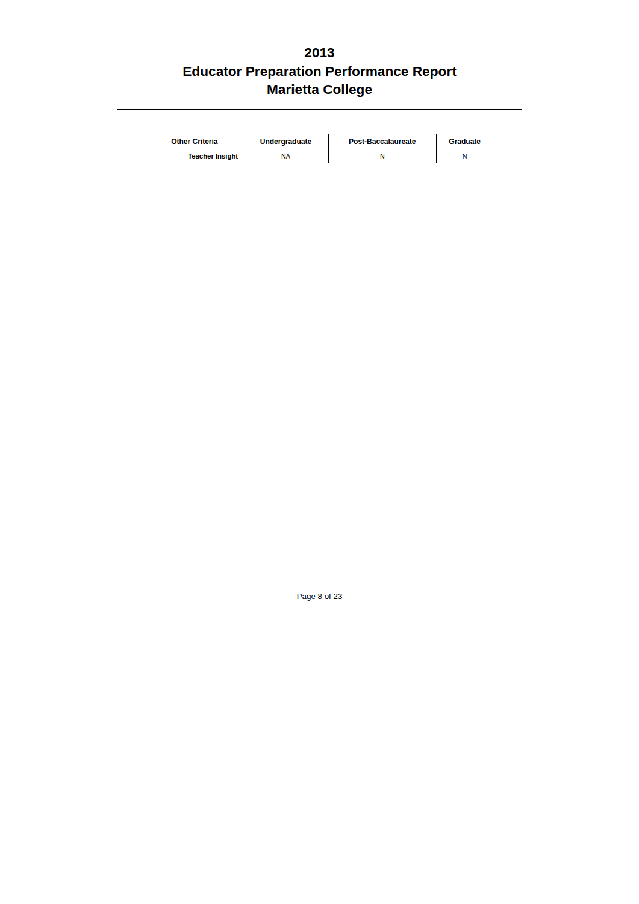2013 Educator Preparation Performance Report Marietta College
| Other Criteria | Undergraduate | Post-Baccalaureate | Graduate |
| --- | --- | --- | --- |
| Teacher Insight | NA | N | N |
Page 8 of 23